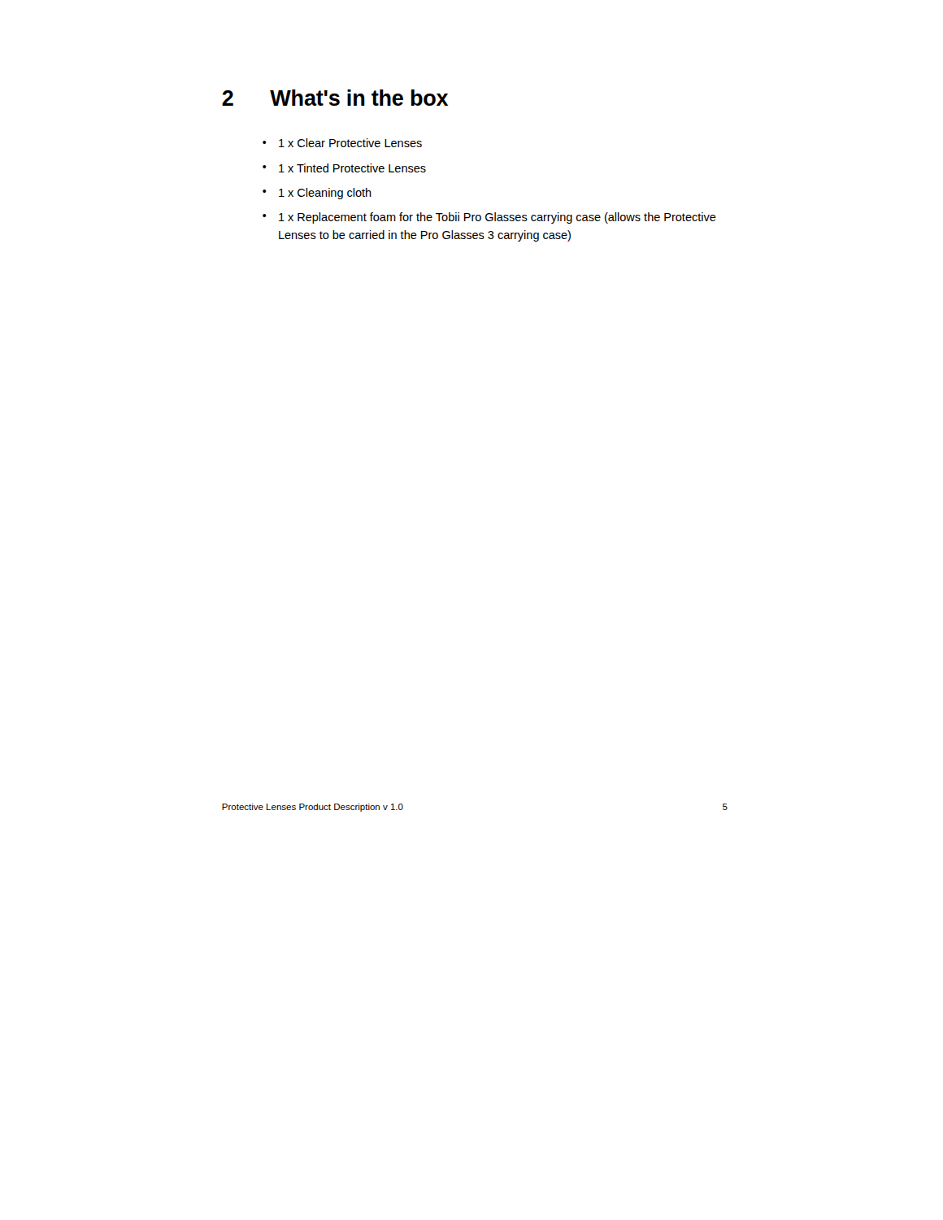2 What's in the box
1 x Clear Protective Lenses
1 x Tinted Protective Lenses
1 x Cleaning cloth
1 x Replacement foam for the Tobii Pro Glasses carrying case (allows the Protective Lenses to be carried in the Pro Glasses 3 carrying case)
Protective Lenses Product Description v 1.0
5